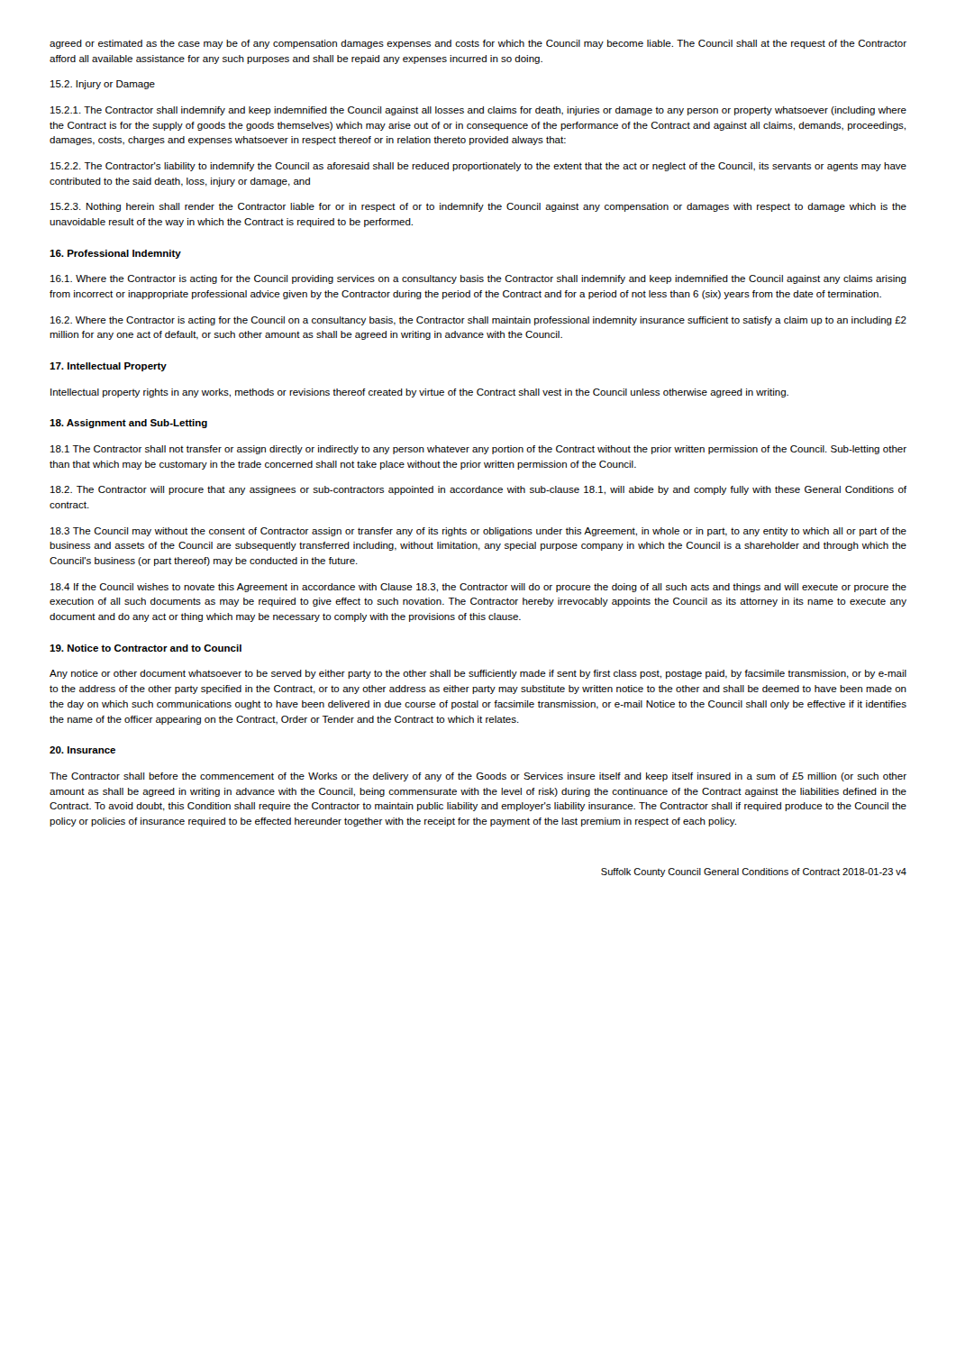agreed or estimated as the case may be of any compensation damages expenses and costs for which the Council may become liable. The Council shall at the request of the Contractor afford all available assistance for any such purposes and shall be repaid any expenses incurred in so doing.
15.2. Injury or Damage
15.2.1. The Contractor shall indemnify and keep indemnified the Council against all losses and claims for death, injuries or damage to any person or property whatsoever (including where the Contract is for the supply of goods the goods themselves) which may arise out of or in consequence of the performance of the Contract and against all claims, demands, proceedings, damages, costs, charges and expenses whatsoever in respect thereof or in relation thereto provided always that:
15.2.2. The Contractor's liability to indemnify the Council as aforesaid shall be reduced proportionately to the extent that the act or neglect of the Council, its servants or agents may have contributed to the said death, loss, injury or damage, and
15.2.3. Nothing herein shall render the Contractor liable for or in respect of or to indemnify the Council against any compensation or damages with respect to damage which is the unavoidable result of the way in which the Contract is required to be performed.
16. Professional Indemnity
16.1. Where the Contractor is acting for the Council providing services on a consultancy basis the Contractor shall indemnify and keep indemnified the Council against any claims arising from incorrect or inappropriate professional advice given by the Contractor during the period of the Contract and for a period of not less than 6 (six) years from the date of termination.
16.2. Where the Contractor is acting for the Council on a consultancy basis, the Contractor shall maintain professional indemnity insurance sufficient to satisfy a claim up to an including £2 million for any one act of default, or such other amount as shall be agreed in writing in advance with the Council.
17. Intellectual Property
Intellectual property rights in any works, methods or revisions thereof created by virtue of the Contract shall vest in the Council unless otherwise agreed in writing.
18. Assignment and Sub-Letting
18.1 The Contractor shall not transfer or assign directly or indirectly to any person whatever any portion of the Contract without the prior written permission of the Council. Sub-letting other than that which may be customary in the trade concerned shall not take place without the prior written permission of the Council.
18.2. The Contractor will procure that any assignees or sub-contractors appointed in accordance with sub-clause 18.1, will abide by and comply fully with these General Conditions of contract.
18.3 The Council may without the consent of Contractor assign or transfer any of its rights or obligations under this Agreement, in whole or in part, to any entity to which all or part of the business and assets of the Council are subsequently transferred including, without limitation, any special purpose company in which the Council is a shareholder and through which the Council's business (or part thereof) may be conducted in the future.
18.4 If the Council wishes to novate this Agreement in accordance with Clause 18.3, the Contractor will do or procure the doing of all such acts and things and will execute or procure the execution of all such documents as may be required to give effect to such novation. The Contractor hereby irrevocably appoints the Council as its attorney in its name to execute any document and do any act or thing which may be necessary to comply with the provisions of this clause.
19. Notice to Contractor and to Council
Any notice or other document whatsoever to be served by either party to the other shall be sufficiently made if sent by first class post, postage paid, by facsimile transmission, or by e-mail to the address of the other party specified in the Contract, or to any other address as either party may substitute by written notice to the other and shall be deemed to have been made on the day on which such communications ought to have been delivered in due course of postal or facsimile transmission, or e-mail Notice to the Council shall only be effective if it identifies the name of the officer appearing on the Contract, Order or Tender and the Contract to which it relates.
20. Insurance
The Contractor shall before the commencement of the Works or the delivery of any of the Goods or Services insure itself and keep itself insured in a sum of £5 million (or such other amount as shall be agreed in writing in advance with the Council, being commensurate with the level of risk) during the continuance of the Contract against the liabilities defined in the Contract. To avoid doubt, this Condition shall require the Contractor to maintain public liability and employer's liability insurance. The Contractor shall if required produce to the Council the policy or policies of insurance required to be effected hereunder together with the receipt for the payment of the last premium in respect of each policy.
Suffolk County Council General Conditions of Contract 2018-01-23 v4